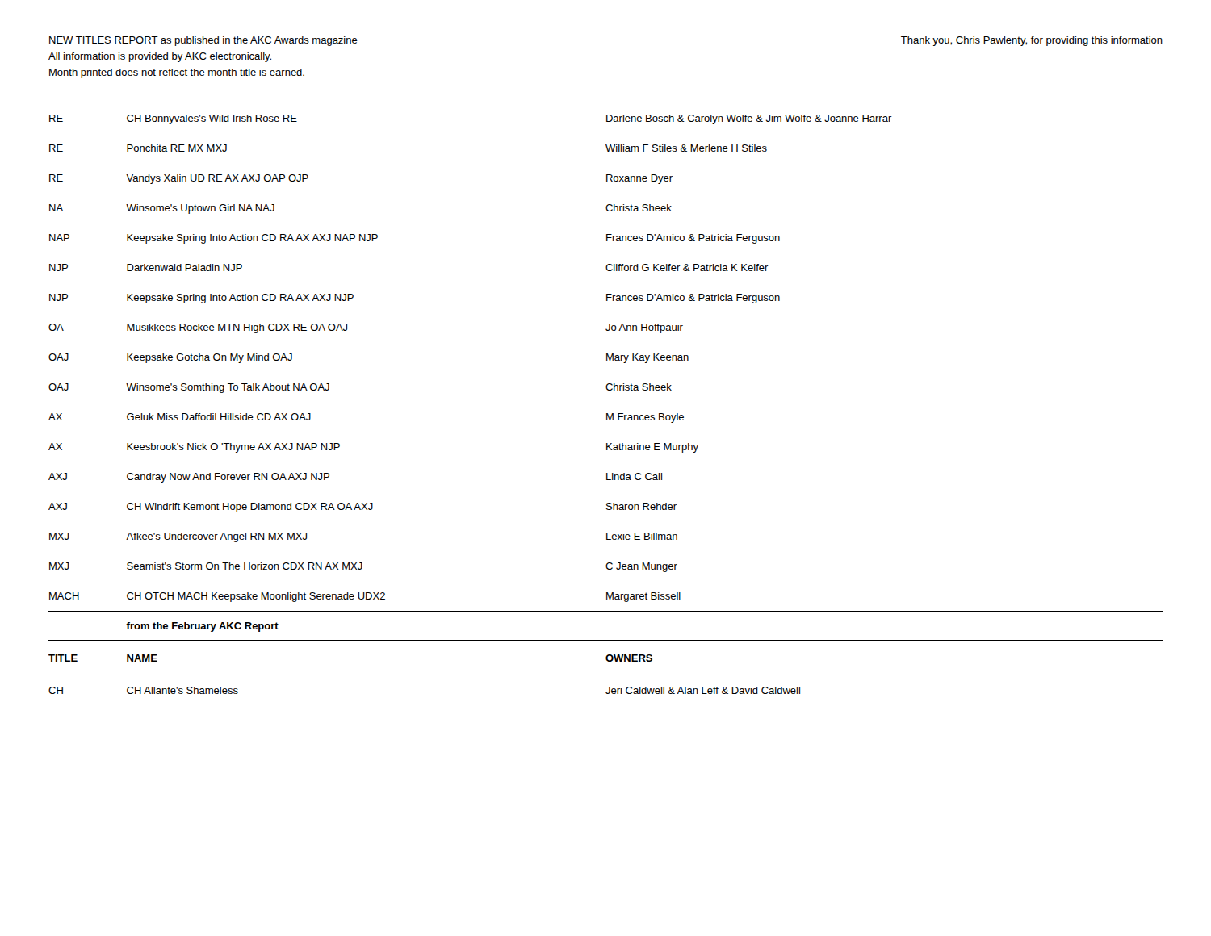NEW TITLES REPORT as published in the AKC Awards magazine
All information is provided by AKC electronically.
Month printed does not reflect the month title is earned.
Thank you, Chris Pawlenty, for providing this information
| RE | CH Bonnyvales's Wild Irish Rose RE | Darlene Bosch & Carolyn Wolfe & Jim Wolfe & Joanne Harrar |
| RE | Ponchita RE MX MXJ | William F Stiles & Merlene H Stiles |
| RE | Vandys Xalin UD RE AX AXJ OAP OJP | Roxanne Dyer |
| NA | Winsome's Uptown Girl NA NAJ | Christa Sheek |
| NAP | Keepsake Spring Into Action CD RA AX AXJ NAP NJP | Frances D'Amico & Patricia Ferguson |
| NJP | Darkenwald Paladin NJP | Clifford G Keifer & Patricia K Keifer |
| NJP | Keepsake Spring Into Action CD RA AX AXJ NJP | Frances D'Amico & Patricia Ferguson |
| OA | Musikkees Rockee MTN High CDX RE OA OAJ | Jo Ann Hoffpauir |
| OAJ | Keepsake Gotcha On My Mind OAJ | Mary Kay Keenan |
| OAJ | Winsome's Somthing To Talk About NA OAJ | Christa Sheek |
| AX | Geluk Miss Daffodil Hillside CD AX OAJ | M Frances Boyle |
| AX | Keesbrook's Nick O 'Thyme AX AXJ NAP NJP | Katharine E Murphy |
| AXJ | Candray Now And Forever RN OA AXJ NJP | Linda C Cail |
| AXJ | CH Windrift Kemont Hope Diamond CDX RA OA AXJ | Sharon Rehder |
| MXJ | Afkee's Undercover Angel RN MX MXJ | Lexie E Billman |
| MXJ | Seamist's Storm On The Horizon CDX RN AX MXJ | C Jean Munger |
| MACH | CH OTCH MACH Keepsake Moonlight Serenade UDX2 | Margaret Bissell |
| | from the February AKC Report | |
| TITLE | NAME | OWNERS |
| CH | CH Allante's Shameless | Jeri Caldwell & Alan Leff & David Caldwell |